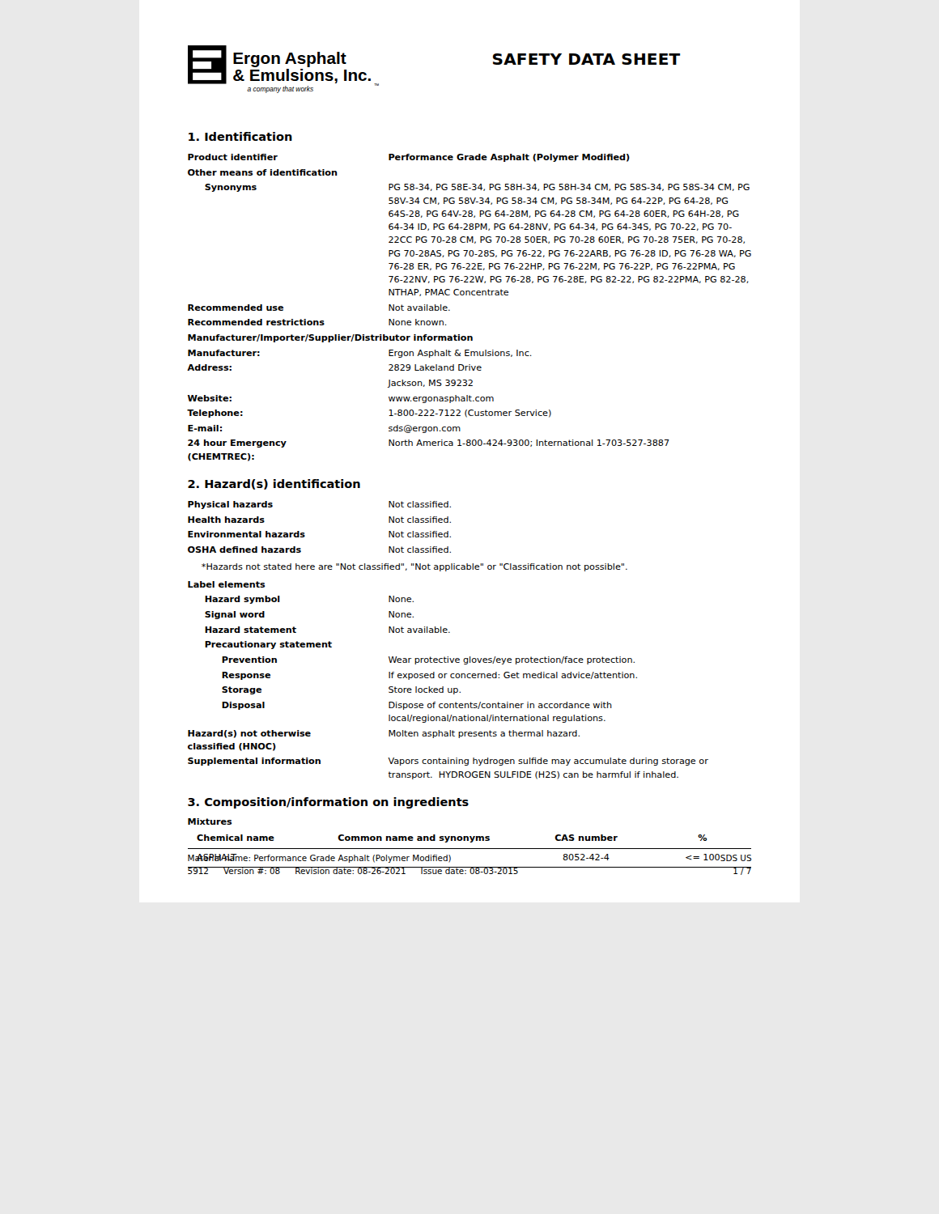Ergon Asphalt & Emulsions, Inc. a company that works ™
SAFETY DATA SHEET
1. Identification
| Product identifier | Performance Grade Asphalt (Polymer Modified) |
| Other means of identification | |
| Synonyms | PG 58-34, PG 58E-34, PG 58H-34, PG 58H-34 CM, PG 58S-34, PG 58S-34 CM, PG 58V-34 CM, PG 58V-34, PG 58-34 CM, PG 58-34M, PG 64-22P, PG 64-28, PG 64S-28, PG 64V-28, PG 64-28M, PG 64-28 CM, PG 64-28 60ER, PG 64H-28, PG 64-34 ID, PG 64-28PM, PG 64-28NV, PG 64-34, PG 64-34S, PG 70-22, PG 70-22CC PG 70-28 CM, PG 70-28 50ER, PG 70-28 60ER, PG 70-28 75ER, PG 70-28, PG 70-28AS, PG 70-28S, PG 76-22, PG 76-22ARB, PG 76-28 ID, PG 76-28 WA, PG 76-28 ER, PG 76-22E, PG 76-22HP, PG 76-22M, PG 76-22P, PG 76-22PMA, PG 76-22NV, PG 76-22W, PG 76-28, PG 76-28E, PG 82-22, PG 82-22PMA, PG 82-28, NTHAP, PMAC Concentrate |
| Recommended use | Not available. |
| Recommended restrictions | None known. |
| Manufacturer/Importer/Supplier/Distributor information |
| Manufacturer: | Ergon Asphalt & Emulsions, Inc. |
| Address: | 2829 Lakeland Drive |
| | Jackson, MS 39232 |
| Website: | www.ergonasphalt.com |
| Telephone: | 1-800-222-7122 (Customer Service) |
| E-mail: | sds@ergon.com |
| 24 hour Emergency (CHEMTREC): | North America 1-800-424-9300; International 1-703-527-3887 |
2. Hazard(s) identification
| Physical hazards | Not classified. |
| Health hazards | Not classified. |
| Environmental hazards | Not classified. |
| OSHA defined hazards | Not classified. |
*Hazards not stated here are "Not classified", "Not applicable" or "Classification not possible".
| Label elements |
| Hazard symbol | None. |
| Signal word | None. |
| Hazard statement | Not available. |
| Precautionary statement |
| Prevention | Wear protective gloves/eye protection/face protection. |
| Response | If exposed or concerned: Get medical advice/attention. |
| Storage | Store locked up. |
| Disposal | Dispose of contents/container in accordance with local/regional/national/international regulations. |
| Hazard(s) not otherwise classified (HNOC) | Molten asphalt presents a thermal hazard. |
| Supplemental information | Vapors containing hydrogen sulfide may accumulate during storage or transport. HYDROGEN SULFIDE (H2S) can be harmful if inhaled. |
3. Composition/information on ingredients
Mixtures
| Chemical name | Common name and synonyms | CAS number | % |
| --- | --- | --- | --- |
| ASPHALT | | 8052-42-4 | <= 100 |
Material name: Performance Grade Asphalt (Polymer Modified)
SDS US
5912 Version #: 08 Revision date: 08-26-2021 Issue date: 08-03-2015
1 / 7